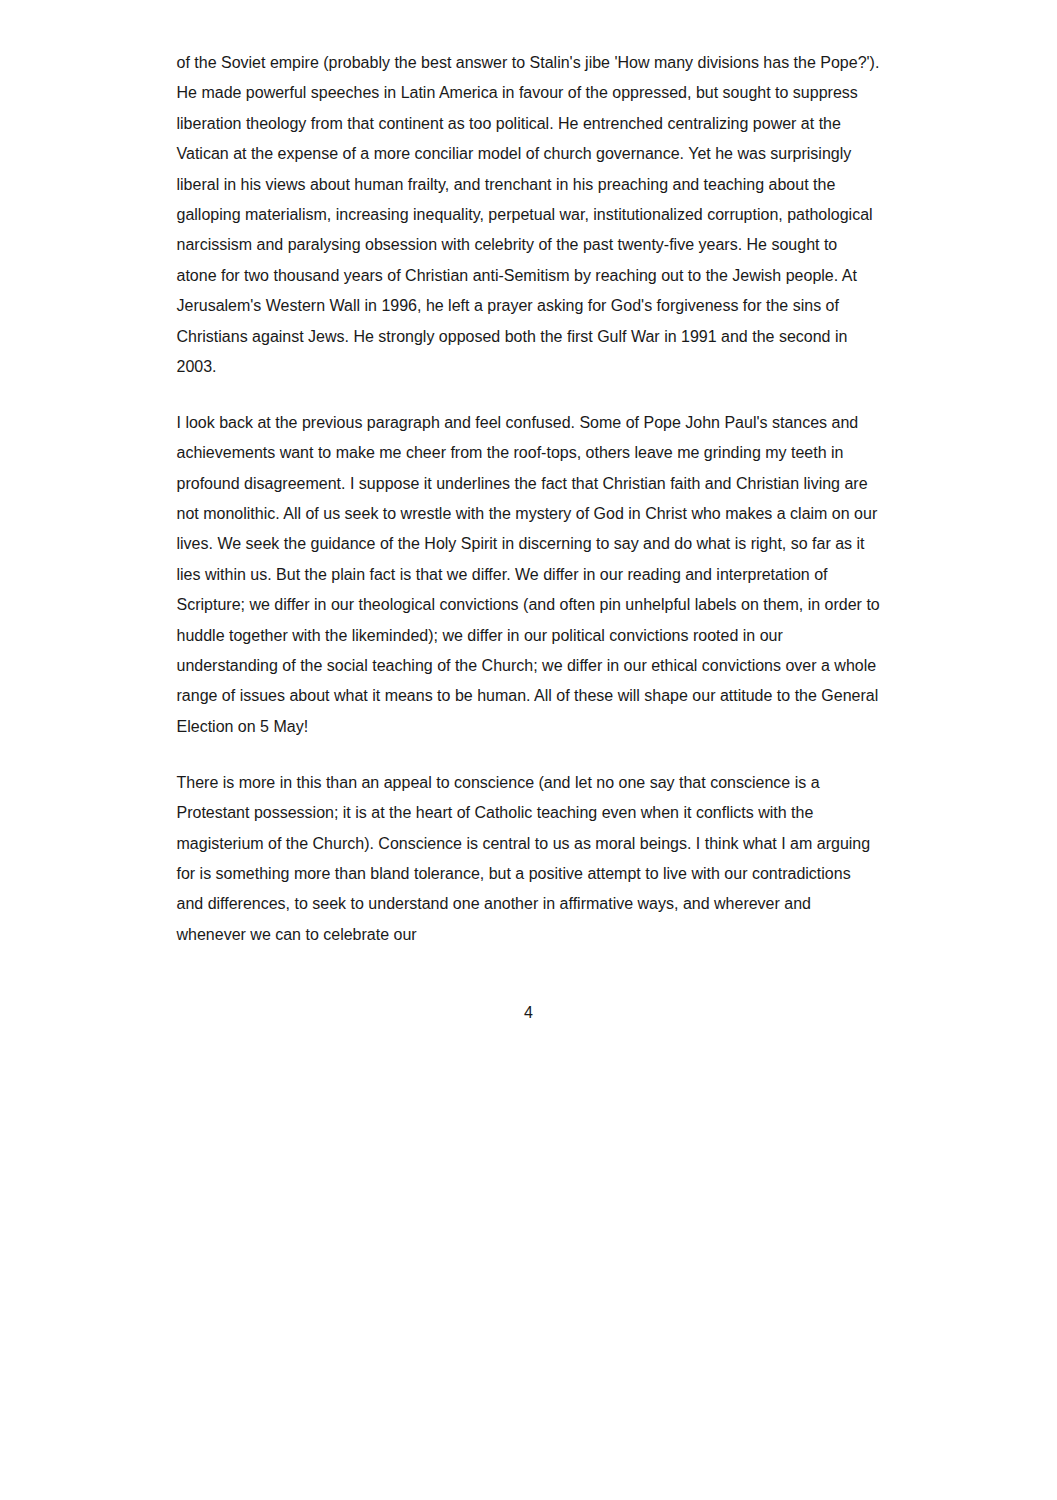of the Soviet empire (probably the best answer to Stalin's jibe 'How many divisions has the Pope?'). He made powerful speeches in Latin America in favour of the oppressed, but sought to suppress liberation theology from that continent as too political. He entrenched centralizing power at the Vatican at the expense of a more conciliar model of church governance. Yet he was surprisingly liberal in his views about human frailty, and trenchant in his preaching and teaching about the galloping materialism, increasing inequality, perpetual war, institutionalized corruption, pathological narcissism and paralysing obsession with celebrity of the past twenty-five years. He sought to atone for two thousand years of Christian anti-Semitism by reaching out to the Jewish people. At Jerusalem's Western Wall in 1996, he left a prayer asking for God's forgiveness for the sins of Christians against Jews. He strongly opposed both the first Gulf War in 1991 and the second in 2003.
I look back at the previous paragraph and feel confused. Some of Pope John Paul's stances and achievements want to make me cheer from the roof-tops, others leave me grinding my teeth in profound disagreement. I suppose it underlines the fact that Christian faith and Christian living are not monolithic. All of us seek to wrestle with the mystery of God in Christ who makes a claim on our lives. We seek the guidance of the Holy Spirit in discerning to say and do what is right, so far as it lies within us. But the plain fact is that we differ. We differ in our reading and interpretation of Scripture; we differ in our theological convictions (and often pin unhelpful labels on them, in order to huddle together with the likeminded); we differ in our political convictions rooted in our understanding of the social teaching of the Church; we differ in our ethical convictions over a whole range of issues about what it means to be human. All of these will shape our attitude to the General Election on 5 May!
There is more in this than an appeal to conscience (and let no one say that conscience is a Protestant possession; it is at the heart of Catholic teaching even when it conflicts with the magisterium of the Church). Conscience is central to us as moral beings. I think what I am arguing for is something more than bland tolerance, but a positive attempt to live with our contradictions and differences, to seek to understand one another in affirmative ways, and wherever and whenever we can to celebrate our
4